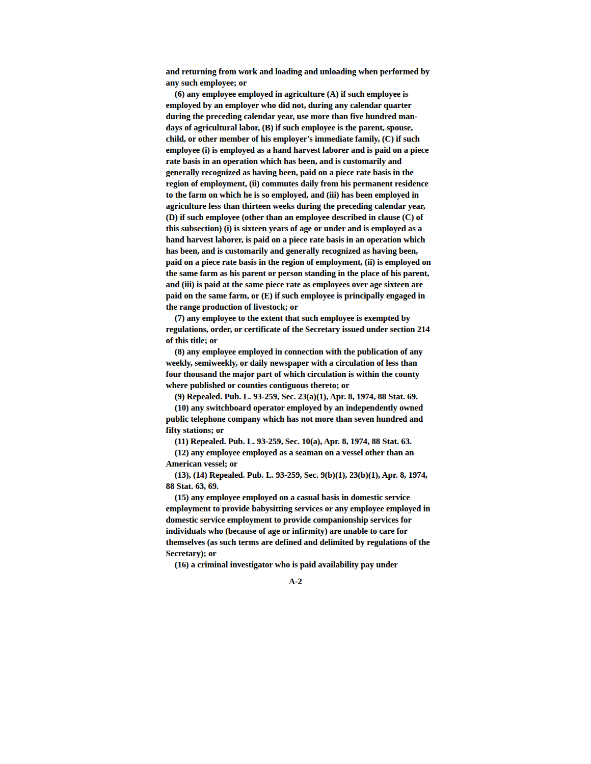and returning from work and loading and unloading when performed by any such employee; or
(6) any employee employed in agriculture (A) if such employee is employed by an employer who did not, during any calendar quarter during the preceding calendar year, use more than five hundred man-days of agricultural labor, (B) if such employee is the parent, spouse, child, or other member of his employer's immediate family, (C) if such employee (i) is employed as a hand harvest laborer and is paid on a piece rate basis in an operation which has been, and is customarily and generally recognized as having been, paid on a piece rate basis in the region of employment, (ii) commutes daily from his permanent residence to the farm on which he is so employed, and (iii) has been employed in agriculture less than thirteen weeks during the preceding calendar year, (D) if such employee (other than an employee described in clause (C) of this subsection) (i) is sixteen years of age or under and is employed as a hand harvest laborer, is paid on a piece rate basis in an operation which has been, and is customarily and generally recognized as having been, paid on a piece rate basis in the region of employment, (ii) is employed on the same farm as his parent or person standing in the place of his parent, and (iii) is paid at the same piece rate as employees over age sixteen are paid on the same farm, or (E) if such employee is principally engaged in the range production of livestock; or
(7) any employee to the extent that such employee is exempted by regulations, order, or certificate of the Secretary issued under section 214 of this title; or
(8) any employee employed in connection with the publication of any weekly, semiweekly, or daily newspaper with a circulation of less than four thousand the major part of which circulation is within the county where published or counties contiguous thereto; or
(9) Repealed. Pub. L. 93-259, Sec. 23(a)(1), Apr. 8, 1974, 88 Stat. 69.
(10) any switchboard operator employed by an independently owned public telephone company which has not more than seven hundred and fifty stations; or
(11) Repealed. Pub. L. 93-259, Sec. 10(a), Apr. 8, 1974, 88 Stat. 63.
(12) any employee employed as a seaman on a vessel other than an American vessel; or
(13), (14) Repealed. Pub. L. 93-259, Sec. 9(b)(1), 23(b)(1), Apr. 8, 1974, 88 Stat. 63, 69.
(15) any employee employed on a casual basis in domestic service employment to provide babysitting services or any employee employed in domestic service employment to provide companionship services for individuals who (because of age or infirmity) are unable to care for themselves (as such terms are defined and delimited by regulations of the Secretary); or
(16) a criminal investigator who is paid availability pay under
A-2